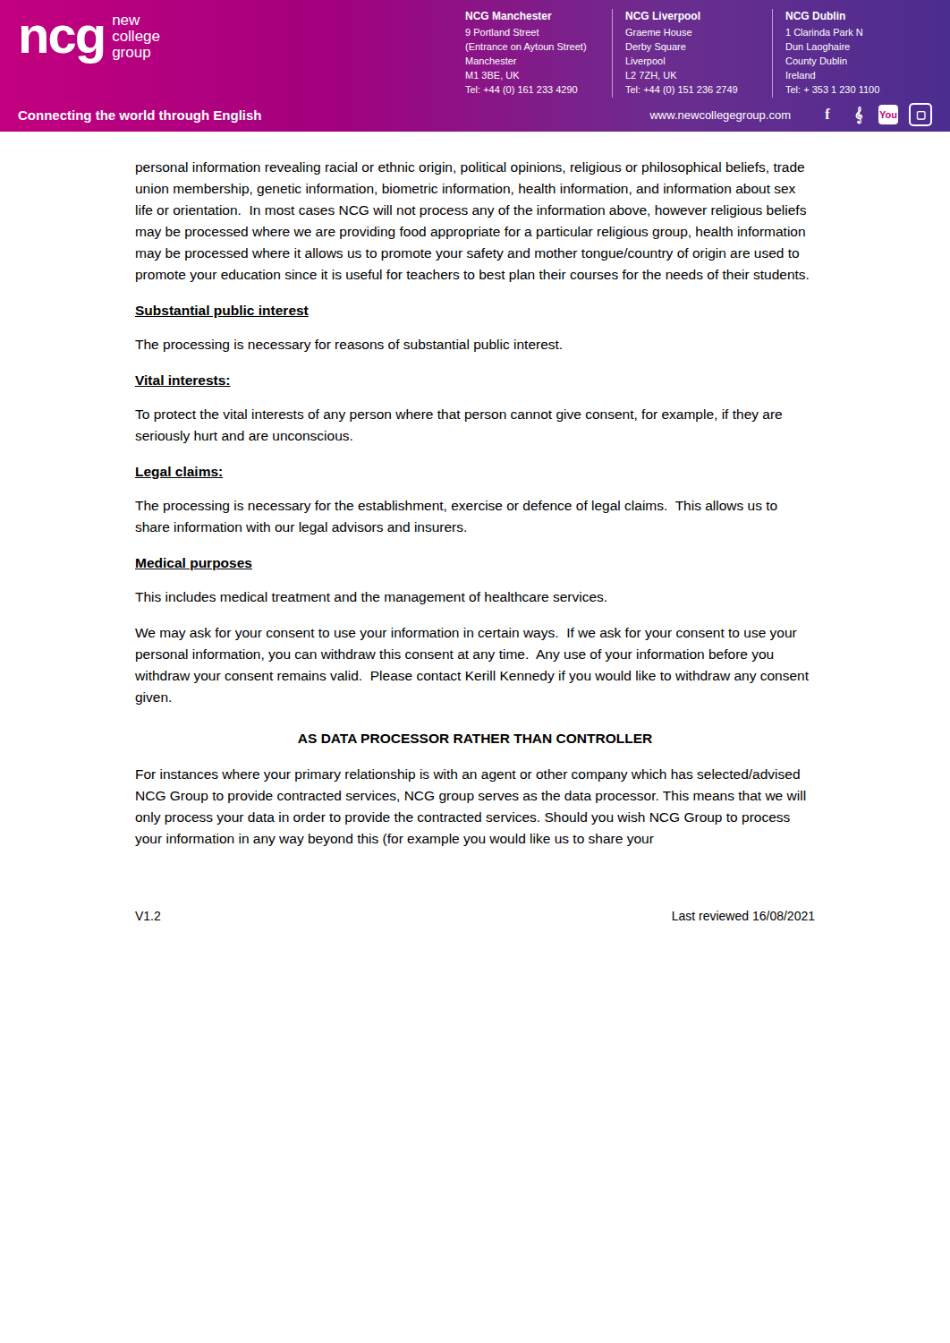ncg
new
college
group
NCG Manchester
9 Portland Street
(Entrance on Aytoun Street)
Manchester
M1 3BE, UK
Tel: +44 (0) 161 233 4290
NCG Liverpool
Graeme House
Derby Square
Liverpool
L2 7ZH, UK
Tel: +44 (0) 151 236 2749
NCG Dublin
1 Clarinda Park N
Dun Laoghaire
County Dublin
Ireland
Tel: + 353 1 230 1100
Connecting the world through English
www.newcollegegroup.com
f 𝄞 You
▢
personal information revealing racial or ethnic origin, political opinions, religious or philosophical beliefs, trade union membership, genetic information, biometric information, health information, and information about sex life or orientation. In most cases NCG will not process any of the information above, however religious beliefs may be processed where we are providing food appropriate for a particular religious group, health information may be processed where it allows us to promote your safety and mother tongue/country of origin are used to promote your education since it is useful for teachers to best plan their courses for the needs of their students.
Substantial public interest
The processing is necessary for reasons of substantial public interest.
Vital interests:
To protect the vital interests of any person where that person cannot give consent, for example, if they are seriously hurt and are unconscious.
Legal claims:
The processing is necessary for the establishment, exercise or defence of legal claims. This allows us to share information with our legal advisors and insurers.
Medical purposes
This includes medical treatment and the management of healthcare services.
We may ask for your consent to use your information in certain ways. If we ask for your consent to use your personal information, you can withdraw this consent at any time. Any use of your information before you withdraw your consent remains valid. Please contact Kerill Kennedy if you would like to withdraw any consent given.
AS DATA PROCESSOR RATHER THAN CONTROLLER
For instances where your primary relationship is with an agent or other company which has selected/advised NCG Group to provide contracted services, NCG group serves as the data processor. This means that we will only process your data in order to provide the contracted services. Should you wish NCG Group to process your information in any way beyond this (for example you would like us to share your
V1.2
Last reviewed 16/08/2021